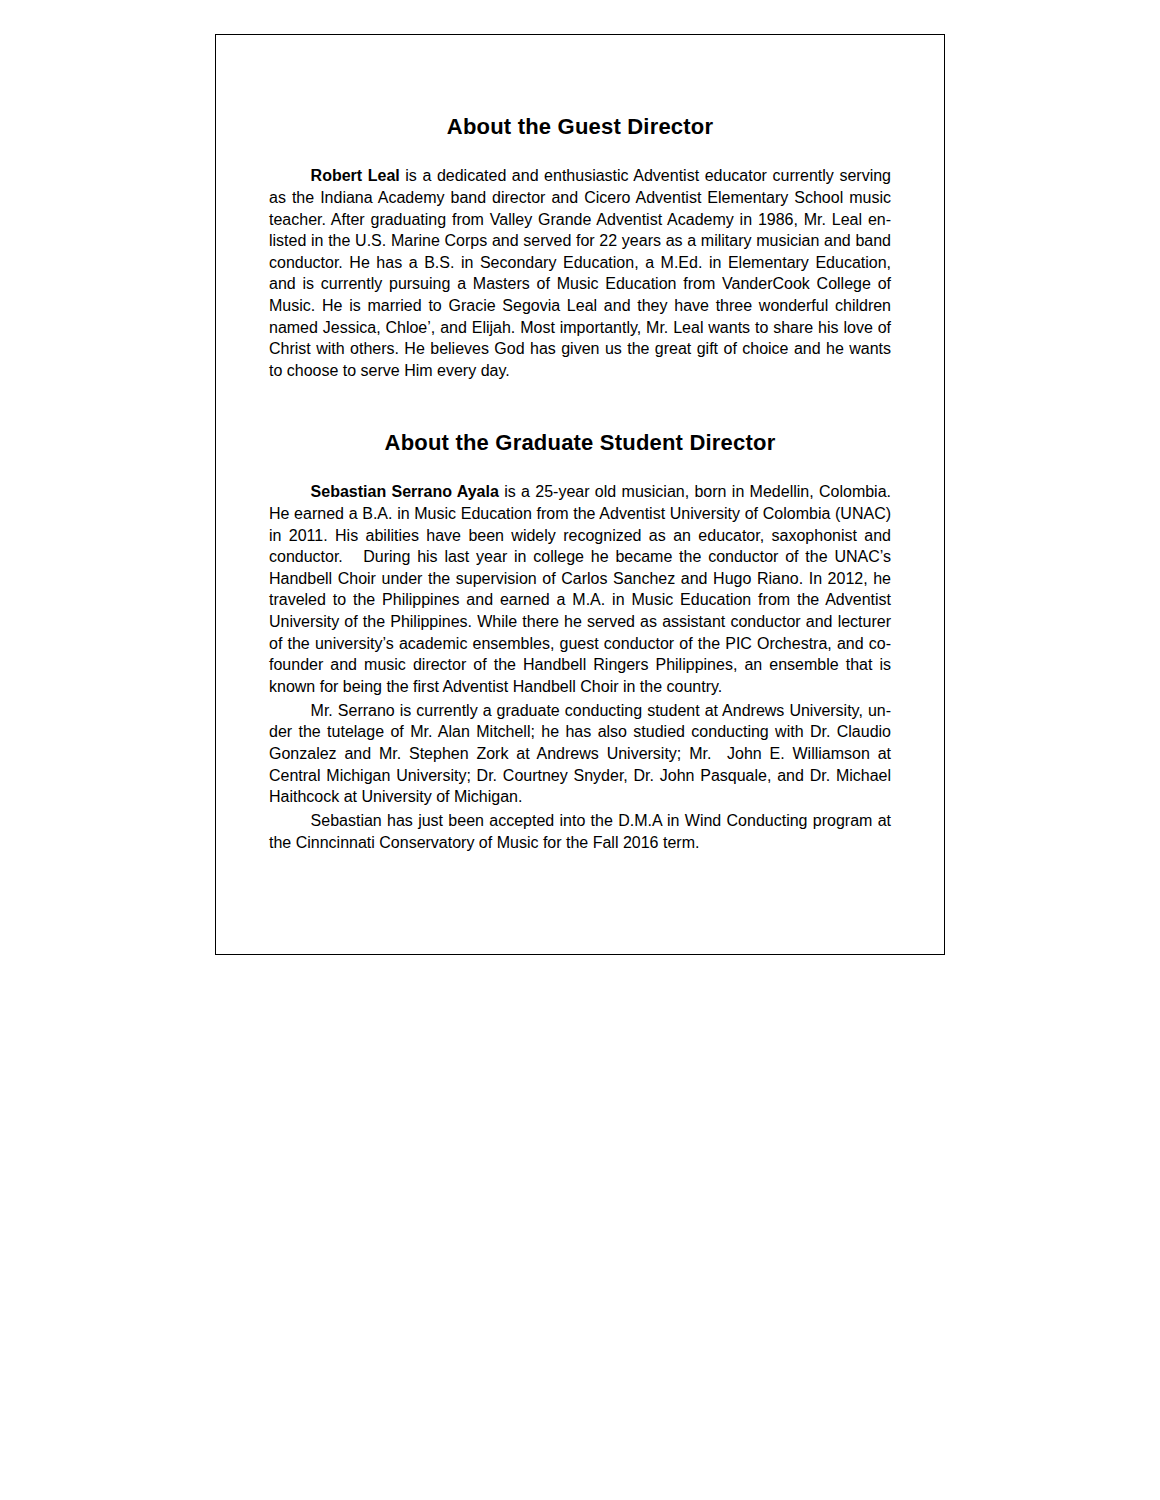About the Guest Director
Robert Leal is a dedicated and enthusiastic Adventist educator currently serving as the Indiana Academy band director and Cicero Adventist Elementary School music teacher. After graduating from Valley Grande Adventist Academy in 1986, Mr. Leal enlisted in the U.S. Marine Corps and served for 22 years as a military musician and band conductor. He has a B.S. in Secondary Education, a M.Ed. in Elementary Education, and is currently pursuing a Masters of Music Education from VanderCook College of Music. He is married to Gracie Segovia Leal and they have three wonderful children named Jessica, Chloe’, and Elijah. Most importantly, Mr. Leal wants to share his love of Christ with others. He believes God has given us the great gift of choice and he wants to choose to serve Him every day.
About the Graduate Student Director
Sebastian Serrano Ayala is a 25-year old musician, born in Medellin, Colombia. He earned a B.A. in Music Education from the Adventist University of Colombia (UNAC) in 2011. His abilities have been widely recognized as an educator, saxophonist and conductor. During his last year in college he became the conductor of the UNAC’s Handbell Choir under the supervision of Carlos Sanchez and Hugo Riano. In 2012, he traveled to the Philippines and earned a M.A. in Music Education from the Adventist University of the Philippines. While there he served as assistant conductor and lecturer of the university’s academic ensembles, guest conductor of the PIC Orchestra, and co-founder and music director of the Handbell Ringers Philippines, an ensemble that is known for being the first Adventist Handbell Choir in the country.
Mr. Serrano is currently a graduate conducting student at Andrews University, under the tutelage of Mr. Alan Mitchell; he has also studied conducting with Dr. Claudio Gonzalez and Mr. Stephen Zork at Andrews University; Mr. John E. Williamson at Central Michigan University; Dr. Courtney Snyder, Dr. John Pasquale, and Dr. Michael Haithcock at University of Michigan.
Sebastian has just been accepted into the D.M.A in Wind Conducting program at the Cinncinnati Conservatory of Music for the Fall 2016 term.